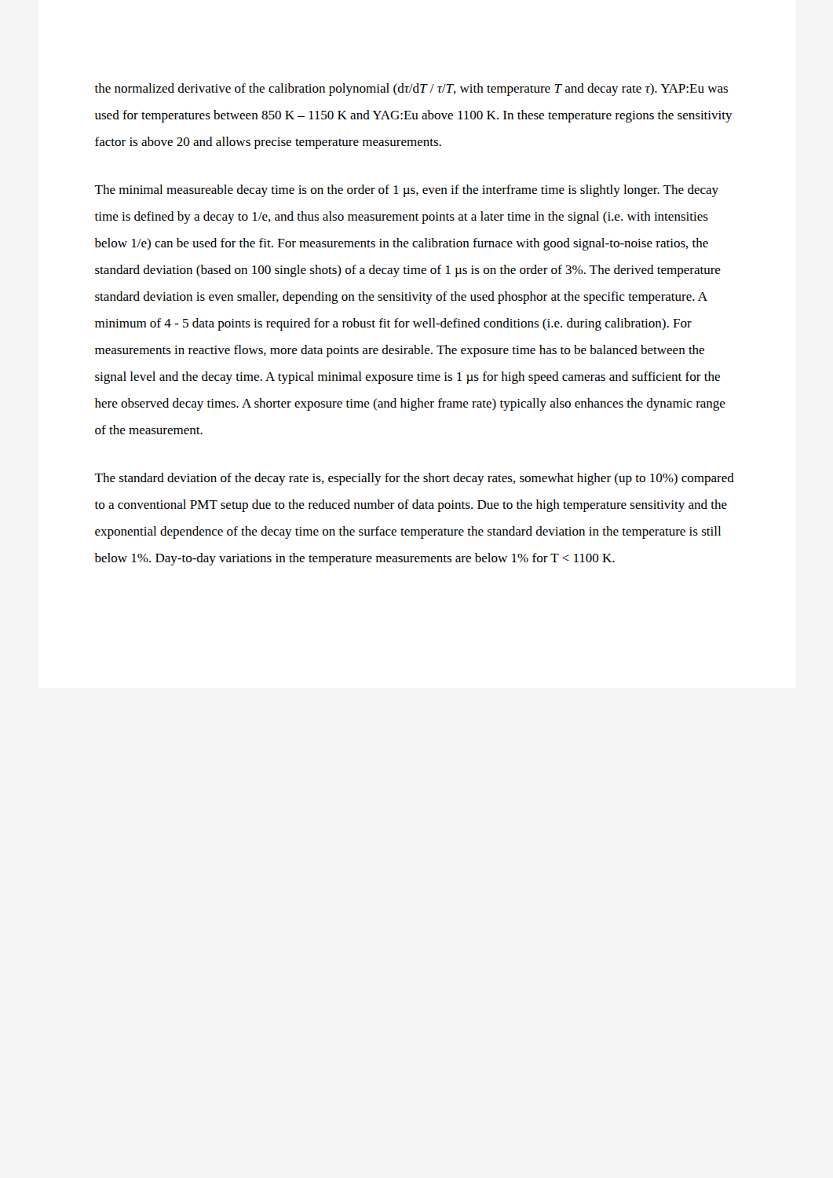the normalized derivative of the calibration polynomial (dτ/dT / τ/T, with temperature T and decay rate τ). YAP:Eu was used for temperatures between 850 K – 1150 K and YAG:Eu above 1100 K. In these temperature regions the sensitivity factor is above 20 and allows precise temperature measurements.
The minimal measureable decay time is on the order of 1 µs, even if the interframe time is slightly longer. The decay time is defined by a decay to 1/e, and thus also measurement points at a later time in the signal (i.e. with intensities below 1/e) can be used for the fit. For measurements in the calibration furnace with good signal-to-noise ratios, the standard deviation (based on 100 single shots) of a decay time of 1 µs is on the order of 3%. The derived temperature standard deviation is even smaller, depending on the sensitivity of the used phosphor at the specific temperature. A minimum of 4 - 5 data points is required for a robust fit for well-defined conditions (i.e. during calibration). For measurements in reactive flows, more data points are desirable. The exposure time has to be balanced between the signal level and the decay time. A typical minimal exposure time is 1 µs for high speed cameras and sufficient for the here observed decay times. A shorter exposure time (and higher frame rate) typically also enhances the dynamic range of the measurement.
The standard deviation of the decay rate is, especially for the short decay rates, somewhat higher (up to 10%) compared to a conventional PMT setup due to the reduced number of data points. Due to the high temperature sensitivity and the exponential dependence of the decay time on the surface temperature the standard deviation in the temperature is still below 1%. Day-to-day variations in the temperature measurements are below 1% for T < 1100 K.